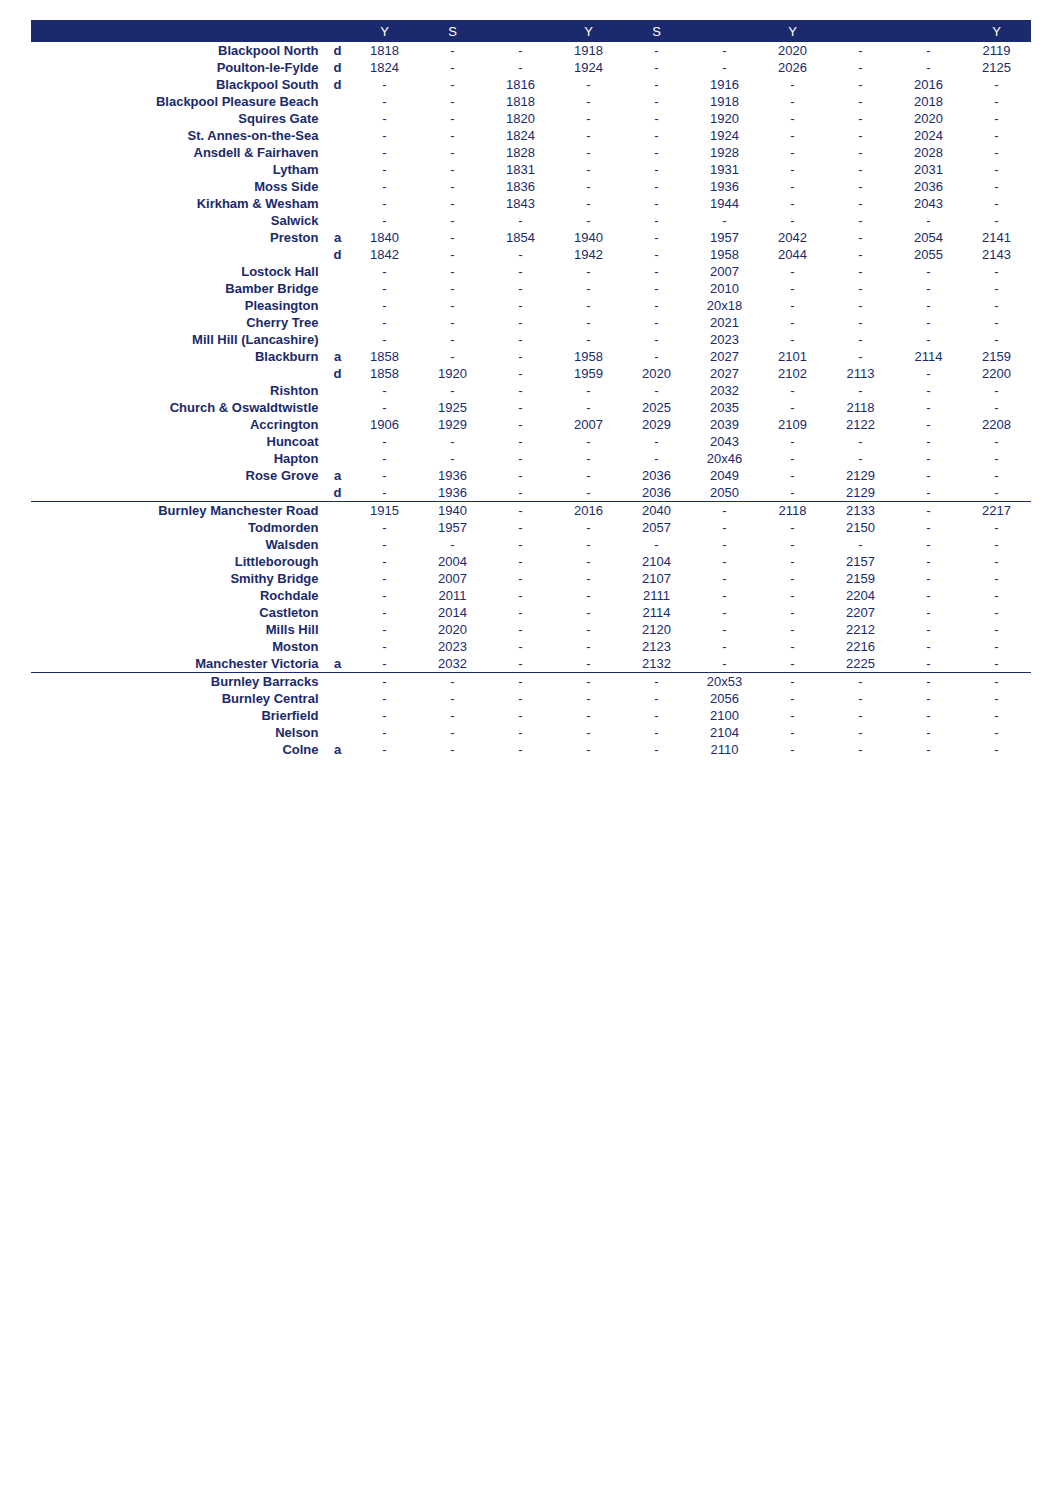| | | Y | S | | Y | S | | Y | | | Y |
| --- | --- | --- | --- | --- | --- | --- | --- | --- | --- | --- | --- |
| Blackpool North | d | 1818 | - | - | 1918 | - | - | 2020 | - | - | 2119 |
| Poulton-le-Fylde | d | 1824 | - | - | 1924 | - | - | 2026 | - | - | 2125 |
| Blackpool South | d | - | - | 1816 | - | - | 1916 | - | - | 2016 | - |
| Blackpool Pleasure Beach | | - | - | 1818 | - | - | 1918 | - | - | 2018 | - |
| Squires Gate | | - | - | 1820 | - | - | 1920 | - | - | 2020 | - |
| St. Annes-on-the-Sea | | - | - | 1824 | - | - | 1924 | - | - | 2024 | - |
| Ansdell & Fairhaven | | - | - | 1828 | - | - | 1928 | - | - | 2028 | - |
| Lytham | | - | - | 1831 | - | - | 1931 | - | - | 2031 | - |
| Moss Side | | - | - | 1836 | - | - | 1936 | - | - | 2036 | - |
| Kirkham & Wesham | | - | - | 1843 | - | - | 1944 | - | - | 2043 | - |
| Salwick | | - | - | - | - | - | - | - | - | - | - |
| Preston | a | 1840 | - | 1854 | 1940 | - | 1957 | 2042 | - | 2054 | 2141 |
| | d | 1842 | - | - | 1942 | - | 1958 | 2044 | - | 2055 | 2143 |
| Lostock Hall | | - | - | - | - | - | 2007 | - | - | - | - |
| Bamber Bridge | | - | - | - | - | - | 2010 | - | - | - | - |
| Pleasington | | - | - | - | - | - | 20x18 | - | - | - | - |
| Cherry Tree | | - | - | - | - | - | 2021 | - | - | - | - |
| Mill Hill (Lancashire) | | - | - | - | - | - | 2023 | - | - | - | - |
| Blackburn | a | 1858 | - | - | 1958 | - | 2027 | 2101 | - | 2114 | 2159 |
| | d | 1858 | 1920 | - | 1959 | 2020 | 2027 | 2102 | 2113 | - | 2200 |
| Rishton | | - | - | - | - | - | 2032 | - | - | - | - |
| Church & Oswaldtwistle | | - | 1925 | - | - | 2025 | 2035 | - | 2118 | - | - |
| Accrington | | 1906 | 1929 | - | 2007 | 2029 | 2039 | 2109 | 2122 | - | 2208 |
| Huncoat | | - | - | - | - | - | 2043 | - | - | - | - |
| Hapton | | - | - | - | - | - | 20x46 | - | - | - | - |
| Rose Grove | a | - | 1936 | - | - | 2036 | 2049 | - | 2129 | - | - |
| | d | - | 1936 | - | - | 2036 | 2050 | - | 2129 | - | - |
| Burnley Manchester Road | | 1915 | 1940 | - | 2016 | 2040 | - | 2118 | 2133 | - | 2217 |
| Todmorden | | - | 1957 | - | - | 2057 | - | - | 2150 | - | - |
| Walsden | | - | - | - | - | - | - | - | - | - | - |
| Littleborough | | - | 2004 | - | - | 2104 | - | - | 2157 | - | - |
| Smithy Bridge | | - | 2007 | - | - | 2107 | - | - | 2159 | - | - |
| Rochdale | | - | 2011 | - | - | 2111 | - | - | 2204 | - | - |
| Castleton | | - | 2014 | - | - | 2114 | - | - | 2207 | - | - |
| Mills Hill | | - | 2020 | - | - | 2120 | - | - | 2212 | - | - |
| Moston | | - | 2023 | - | - | 2123 | - | - | 2216 | - | - |
| Manchester Victoria | a | - | 2032 | - | - | 2132 | - | - | 2225 | - | - |
| Burnley Barracks | | - | - | - | - | - | 20x53 | - | - | - | - |
| Burnley Central | | - | - | - | - | - | 2056 | - | - | - | - |
| Brierfield | | - | - | - | - | - | 2100 | - | - | - | - |
| Nelson | | - | - | - | - | - | 2104 | - | - | - | - |
| Colne | a | - | - | - | - | - | 2110 | - | - | - | - |